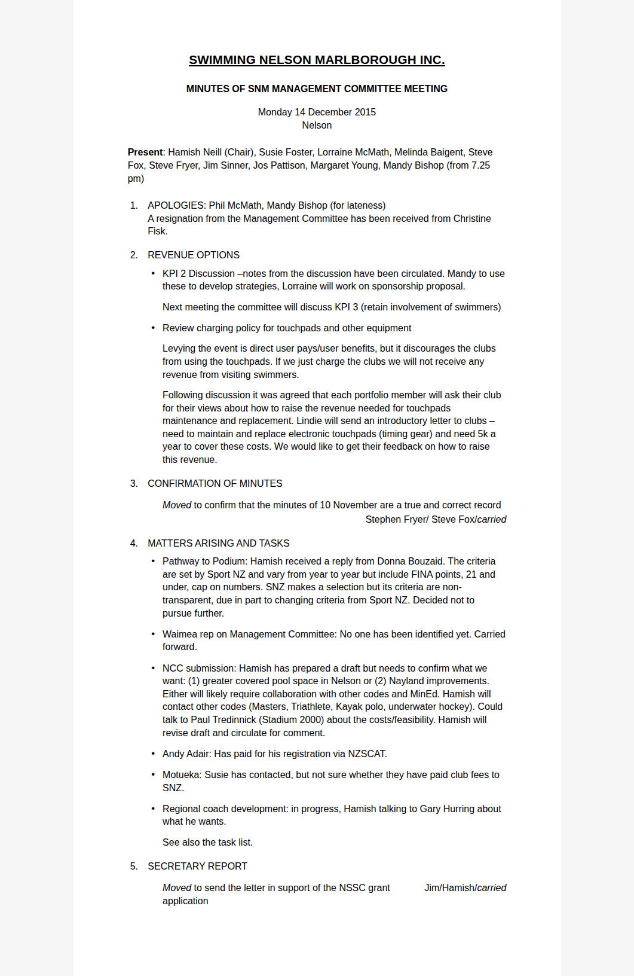SWIMMING NELSON MARLBOROUGH INC.
MINUTES OF SNM MANAGEMENT COMMITTEE MEETING
Monday 14 December 2015 Nelson
Present: Hamish Neill (Chair), Susie Foster, Lorraine McMath, Melinda Baigent, Steve Fox, Steve Fryer, Jim Sinner, Jos Pattison, Margaret Young, Mandy Bishop (from 7.25 pm)
APOLOGIES: Phil McMath, Mandy Bishop (for lateness) A resignation from the Management Committee has been received from Christine Fisk.
REVENUE OPTIONS
KPI 2 Discussion –notes from the discussion have been circulated. Mandy to use these to develop strategies, Lorraine will work on sponsorship proposal.
Next meeting the committee will discuss KPI 3 (retain involvement of swimmers)
Review charging policy for touchpads and other equipment
Levying the event is direct user pays/user benefits, but it discourages the clubs from using the touchpads. If we just charge the clubs we will not receive any revenue from visiting swimmers.
Following discussion it was agreed that each portfolio member will ask their club for their views about how to raise the revenue needed for touchpads maintenance and replacement. Lindie will send an introductory letter to clubs – need to maintain and replace electronic touchpads (timing gear) and need 5k a year to cover these costs. We would like to get their feedback on how to raise this revenue.
CONFIRMATION OF MINUTES
Moved to confirm that the minutes of 10 November are a true and correct record
Stephen Fryer/ Steve Fox/carried
MATTERS ARISING AND TASKS
Pathway to Podium: Hamish received a reply from Donna Bouzaid. The criteria are set by Sport NZ and vary from year to year but include FINA points, 21 and under, cap on numbers. SNZ makes a selection but its criteria are non-transparent, due in part to changing criteria from Sport NZ. Decided not to pursue further.
Waimea rep on Management Committee: No one has been identified yet. Carried forward.
NCC submission: Hamish has prepared a draft but needs to confirm what we want: (1) greater covered pool space in Nelson or (2) Nayland improvements. Either will likely require collaboration with other codes and MinEd. Hamish will contact other codes (Masters, Triathlete, Kayak polo, underwater hockey). Could talk to Paul Tredinnick (Stadium 2000) about the costs/feasibility. Hamish will revise draft and circulate for comment.
Andy Adair: Has paid for his registration via NZSCAT.
Motueka: Susie has contacted, but not sure whether they have paid club fees to SNZ.
Regional coach development: in progress, Hamish talking to Gary Hurring about what he wants.
See also the task list.
SECRETARY REPORT
Moved to send the letter in support of the NSSC grant application Jim/Hamish/carried